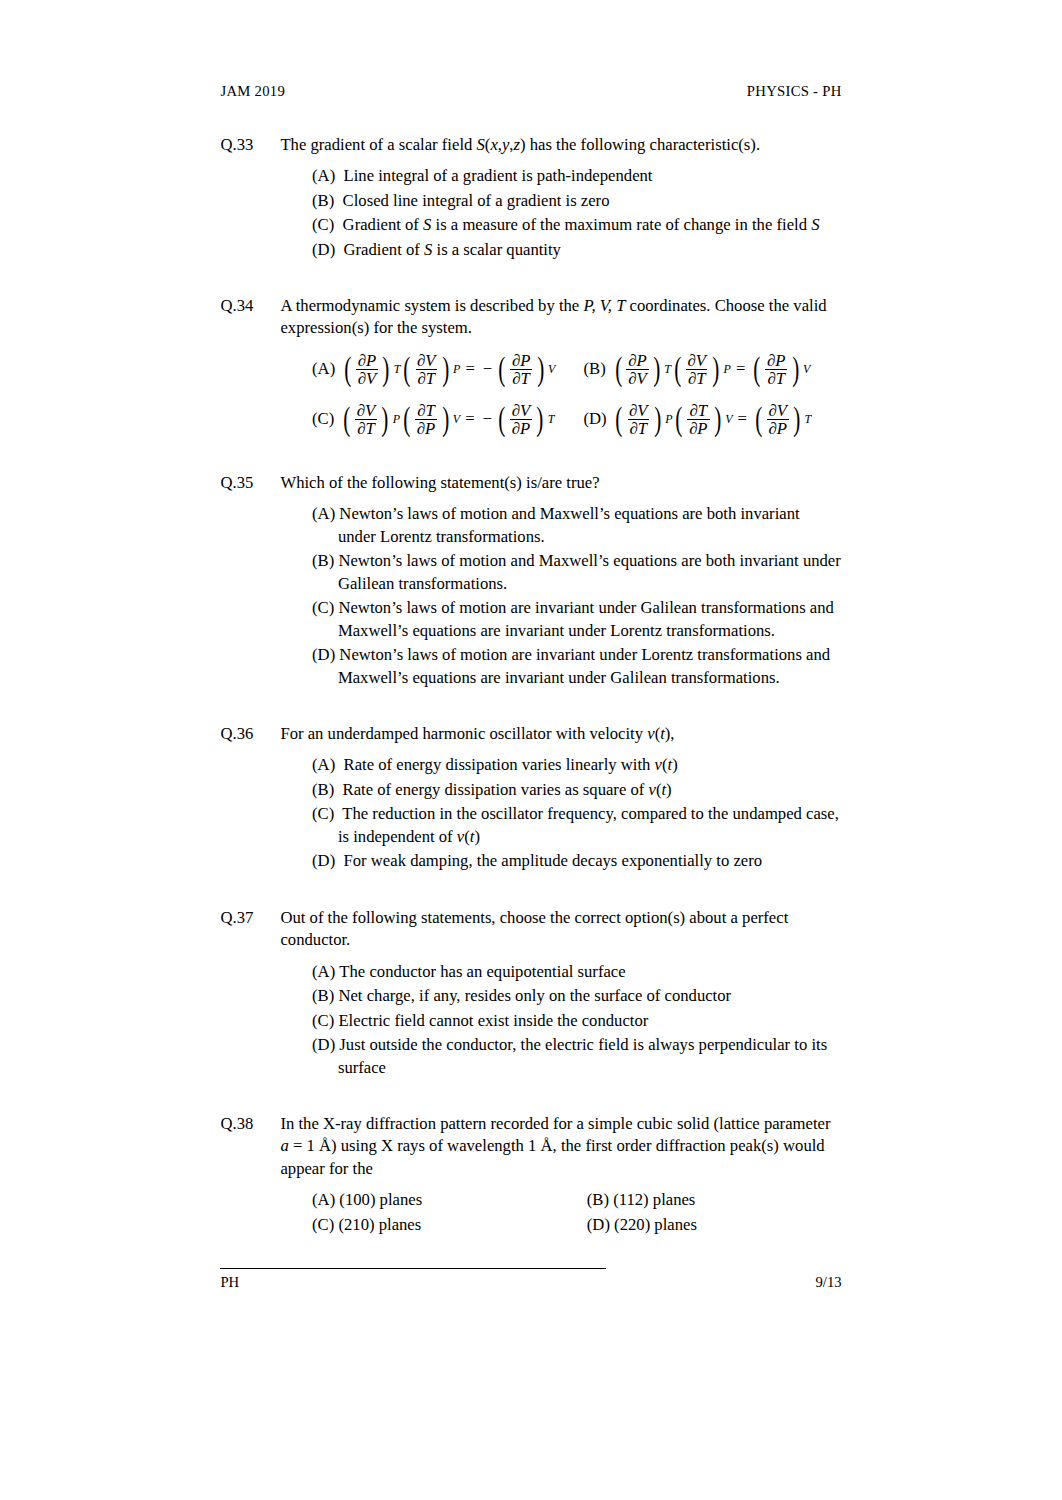JAM 2019
PHYSICS - PH
Q.33
The gradient of a scalar field S(x,y,z) has the following characteristic(s).
(A) Line integral of a gradient is path-independent
(B) Closed line integral of a gradient is zero
(C) Gradient of S is a measure of the maximum rate of change in the field S
(D) Gradient of S is a scalar quantity
Q.34
A thermodynamic system is described by the P, V, T coordinates. Choose the valid expression(s) for the system.
(A) ( ∂P∂V ) T ( ∂V∂T ) P =− ( ∂P∂T ) V
(B) ( ∂P∂V ) T ( ∂V∂T ) P = ( ∂P∂T ) V
(C) ( ∂V∂T ) P ( ∂T∂P ) V =− ( ∂V∂P ) T
(D) ( ∂V∂T ) P ( ∂T∂P ) V = ( ∂V∂P ) T
Q.35
Which of the following statement(s) is/are true?
(A) Newton’s laws of motion and Maxwell’s equations are both invariant under Lorentz transformations.
(B) Newton’s laws of motion and Maxwell’s equations are both invariant under Galilean transformations.
(C) Newton’s laws of motion are invariant under Galilean transformations and Maxwell’s equations are invariant under Lorentz transformations.
(D) Newton’s laws of motion are invariant under Lorentz transformations and Maxwell’s equations are invariant under Galilean transformations.
Q.36
For an underdamped harmonic oscillator with velocity v(t),
(A) Rate of energy dissipation varies linearly with v(t)
(B) Rate of energy dissipation varies as square of v(t)
(C) The reduction in the oscillator frequency, compared to the undamped case, is independent of v(t)
(D) For weak damping, the amplitude decays exponentially to zero
Q.37
Out of the following statements, choose the correct option(s) about a perfect conductor.
(A) The conductor has an equipotential surface
(B) Net charge, if any, resides only on the surface of conductor
(C) Electric field cannot exist inside the conductor
(D) Just outside the conductor, the electric field is always perpendicular to its surface
Q.38
In the X-ray diffraction pattern recorded for a simple cubic solid (lattice parameter a = 1 Å) using X rays of wavelength 1 Å, the first order diffraction peak(s) would appear for the
(A) (100) planes
(B) (112) planes
(C) (210) planes
(D) (220) planes
PH
9/13